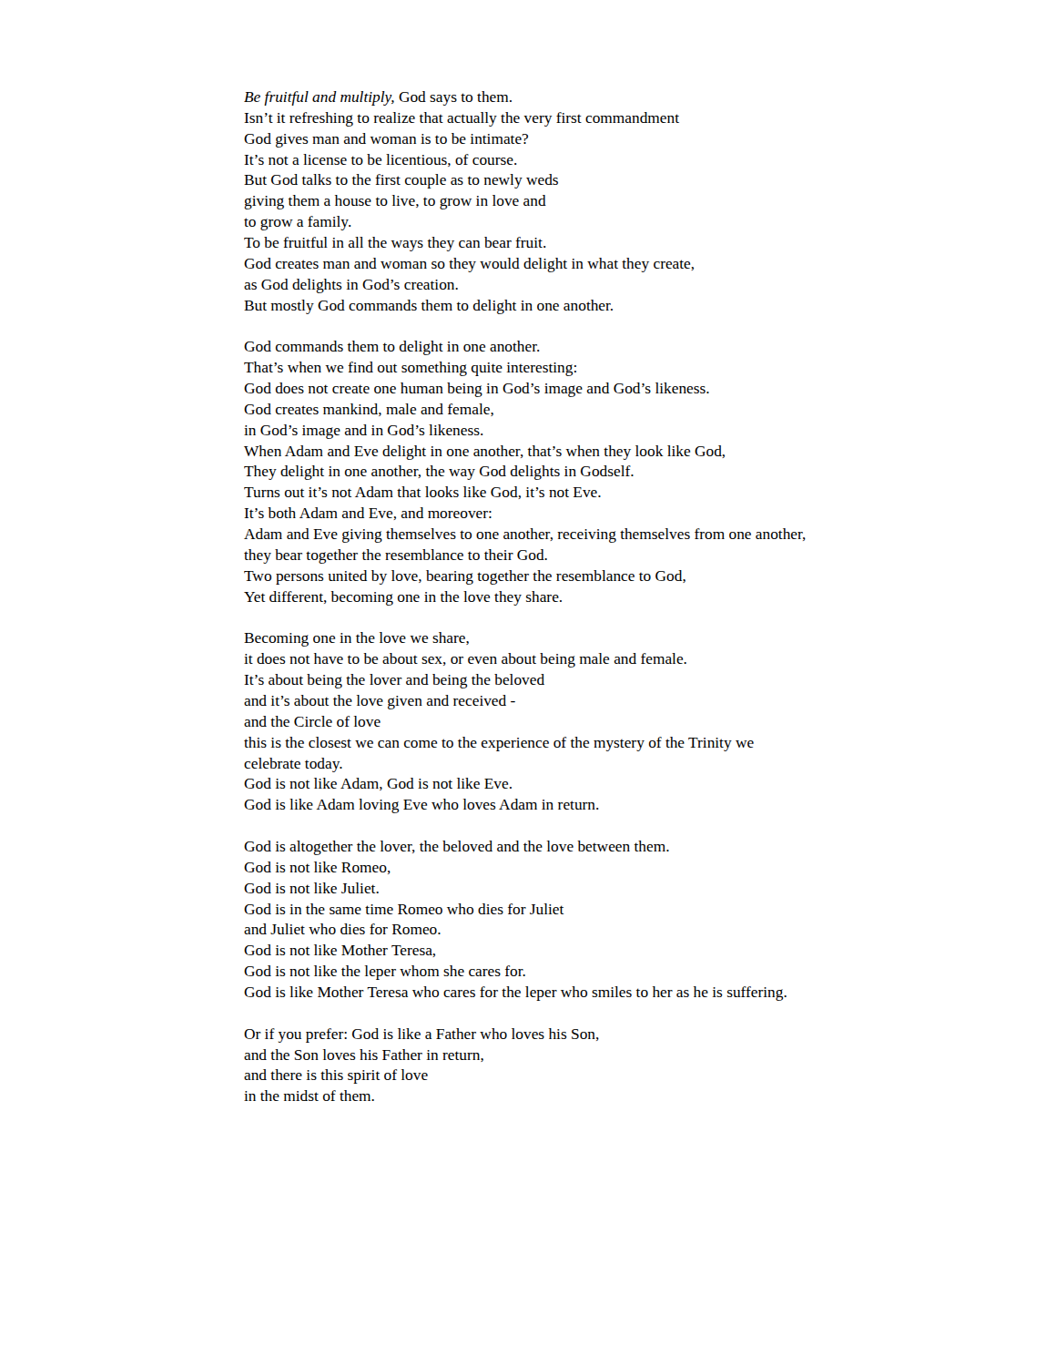Be fruitful and multiply, God says to them.
Isn’t it refreshing to realize that actually the very first commandment
God gives man and woman is to be intimate?
It’s not a license to be licentious, of course.
But God talks to the first couple as to newly weds
giving them a house to live, to grow in love and
to grow a family.
To be fruitful in all the ways they can bear fruit.
God creates man and woman so they would delight in what they create,
as God delights in God’s creation.
But mostly God commands them to delight in one another.
God commands them to delight in one another.
That’s when we find out something quite interesting:
God does not create one human being in God’s image and God’s likeness.
God creates mankind, male and female,
in God’s image and in God’s likeness.
When Adam and Eve delight in one another, that’s when they look like God,
They delight in one another, the way God delights in Godself.
Turns out it’s not Adam that looks like God, it’s not Eve.
It’s both Adam and Eve, and moreover:
Adam and Eve giving themselves to one another, receiving themselves from one another, they bear together the resemblance to their God.
Two persons united by love, bearing together the resemblance to God,
Yet different, becoming one in the love they share.
Becoming one in the love we share,
it does not have to be about sex, or even about being male and female.
It’s about being the lover and being the beloved
and it’s about the love given and received -
and the Circle of love
this is the closest we can come to the experience of the mystery of the Trinity we celebrate today.
God is not like Adam, God is not like Eve.
God is like Adam loving Eve who loves Adam in return.
God is altogether the lover, the beloved and the love between them.
God is not like Romeo,
God is not like Juliet.
God is in the same time Romeo who dies for Juliet
and Juliet who dies for Romeo.
God is not like Mother Teresa,
God is not like the leper whom she cares for.
God is like Mother Teresa who cares for the leper who smiles to her as he is suffering.
Or if you prefer: God is like a Father who loves his Son,
and the Son loves his Father in return,
and there is this spirit of love
in the midst of them.